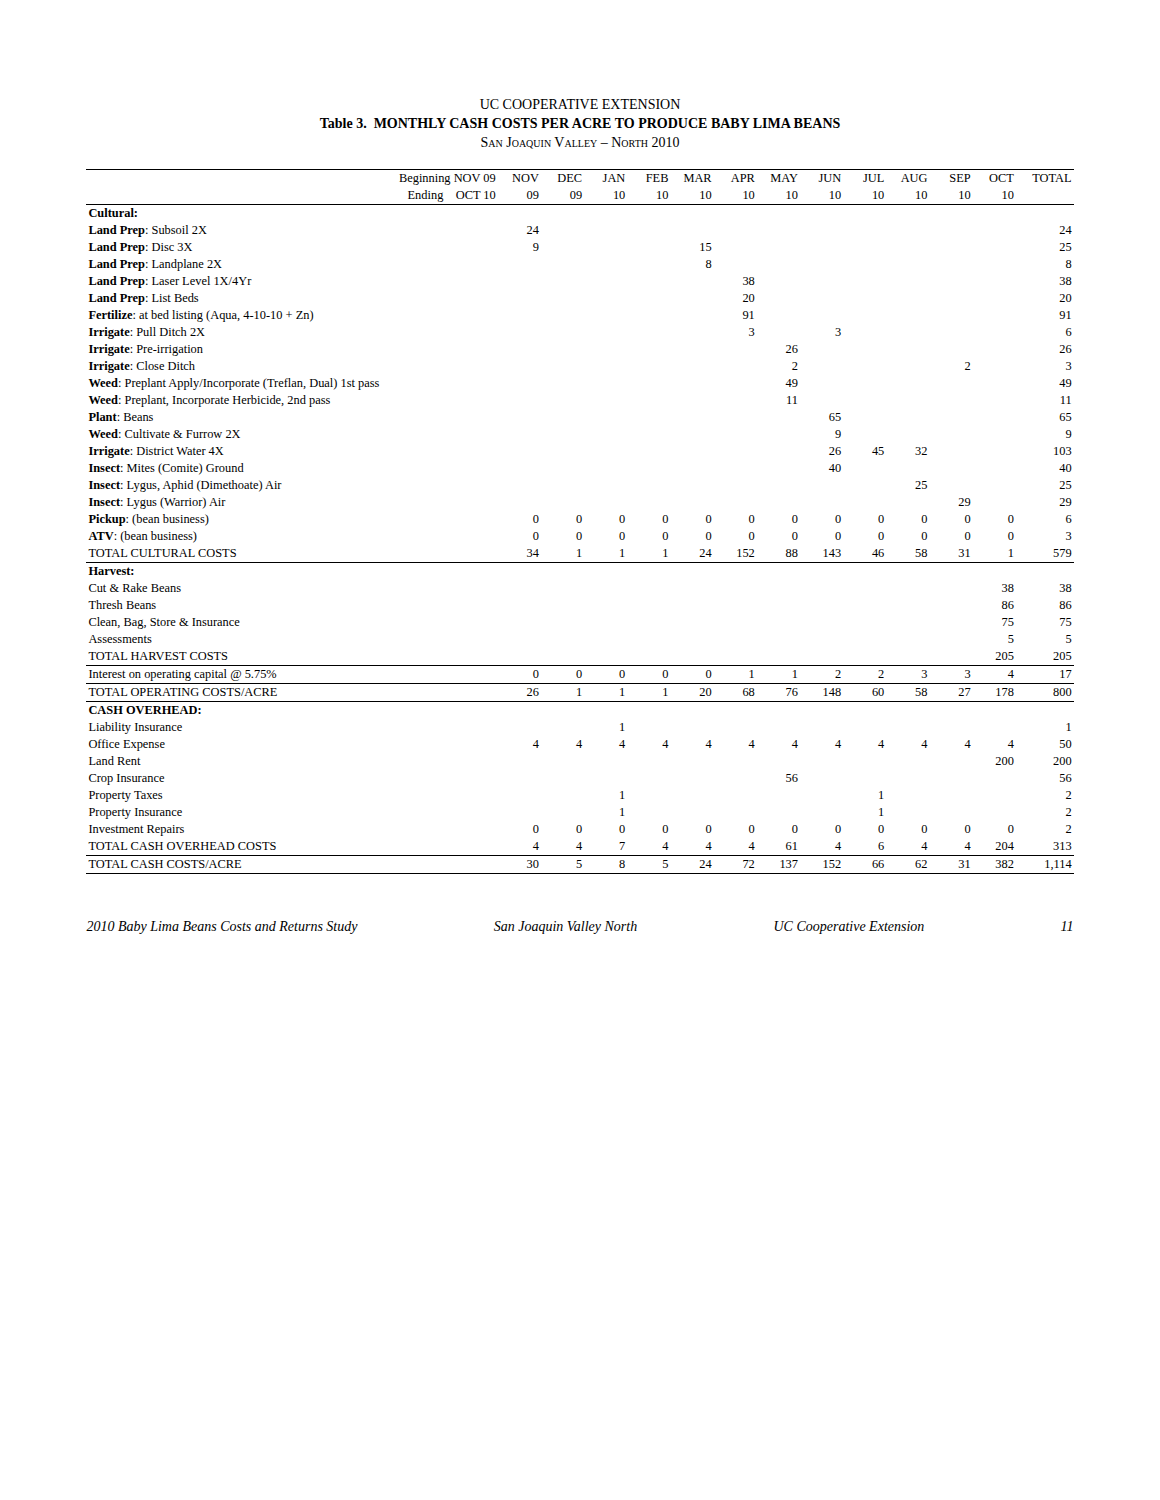UC COOPERATIVE EXTENSION
Table 3. MONTHLY CASH COSTS PER ACRE TO PRODUCE BABY LIMA BEANS
San Joaquin Valley – North 2010
| Beginning NOV 09 | NOV | DEC | JAN | FEB | MAR | APR | MAY | JUN | JUL | AUG | SEP | OCT | TOTAL |
| --- | --- | --- | --- | --- | --- | --- | --- | --- | --- | --- | --- | --- | --- |
| Ending OCT 10 | 09 | 09 | 10 | 10 | 10 | 10 | 10 | 10 | 10 | 10 | 10 | 10 | |
| Cultural: | | | | | | | | | | | | | |
| Land Prep : Subsoil 2X | 24 | | | | | | | | | | | | 24 |
| Land Prep : Disc 3X | 9 | | | | 15 | | | | | | | | 25 |
| Land Prep : Landplane 2X | | | | | 8 | | | | | | | | 8 |
| Land Prep : Laser Level 1X/4Yr | | | | | | 38 | | | | | | | 38 |
| Land Prep : List Beds | | | | | | 20 | | | | | | | 20 |
| Fertilize : at bed listing (Aqua, 4-10-10 + Zn) | | | | | | 91 | | | | | | | 91 |
| Irrigate : Pull Ditch 2X | | | | | | 3 | | 3 | | | | | 6 |
| Irrigate : Pre-irrigation | | | | | | | 26 | | | | | | 26 |
| Irrigate : Close Ditch | | | | | | | 2 | | | | 2 | | 3 |
| Weed : Preplant Apply/Incorporate (Treflan, Dual) 1st pass | | | | | | | 49 | | | | | | 49 |
| Weed : Preplant, Incorporate Herbicide, 2nd pass | | | | | | | 11 | | | | | | 11 |
| Plant : Beans | | | | | | | | 65 | | | | | 65 |
| Weed : Cultivate & Furrow 2X | | | | | | | | 9 | | | | | 9 |
| Irrigate : District Water 4X | | | | | | | | 26 | 45 | 32 | | | 103 |
| Insect : Mites (Comite) Ground | | | | | | | | 40 | | | | | 40 |
| Insect : Lygus, Aphid (Dimethoate) Air | | | | | | | | | | 25 | | | 25 |
| Insect : Lygus (Warrior) Air | | | | | | | | | | | 29 | | 29 |
| Pickup : (bean business) | 0 | 0 | 0 | 0 | 0 | 0 | 0 | 0 | 0 | 0 | 0 | 0 | 6 |
| ATV : (bean business) | 0 | 0 | 0 | 0 | 0 | 0 | 0 | 0 | 0 | 0 | 0 | 0 | 3 |
| TOTAL CULTURAL COSTS | 34 | 1 | 1 | 1 | 24 | 152 | 88 | 143 | 46 | 58 | 31 | 1 | 579 |
| Harvest: | | | | | | | | | | | | | |
| Cut & Rake Beans | | | | | | | | | | | | 38 | 38 |
| Thresh Beans | | | | | | | | | | | | 86 | 86 |
| Clean, Bag, Store & Insurance | | | | | | | | | | | | 75 | 75 |
| Assessments | | | | | | | | | | | | 5 | 5 |
| TOTAL HARVEST COSTS | | | | | | | | | | | | 205 | 205 |
| Interest on operating capital @ 5.75% | 0 | 0 | 0 | 0 | 0 | 1 | 1 | 2 | 2 | 3 | 3 | 4 | 17 |
| TOTAL OPERATING COSTS/ACRE | 26 | 1 | 1 | 1 | 20 | 68 | 76 | 148 | 60 | 58 | 27 | 178 | 800 |
| CASH OVERHEAD: | | | | | | | | | | | | | |
| Liability Insurance | | | 1 | | | | | | | | | | 1 |
| Office Expense | 4 | 4 | 4 | 4 | 4 | 4 | 4 | 4 | 4 | 4 | 4 | 4 | 50 |
| Land Rent | | | | | | | | | | | | 200 | 200 |
| Crop Insurance | | | | | | | 56 | | | | | | 56 |
| Property Taxes | | | 1 | | | | | | 1 | | | | 2 |
| Property Insurance | | | 1 | | | | | | 1 | | | | 2 |
| Investment Repairs | 0 | 0 | 0 | 0 | 0 | 0 | 0 | 0 | 0 | 0 | 0 | 0 | 2 |
| TOTAL CASH OVERHEAD COSTS | 4 | 4 | 7 | 4 | 4 | 4 | 61 | 4 | 6 | 4 | 4 | 204 | 313 |
| TOTAL CASH COSTS/ACRE | 30 | 5 | 8 | 5 | 24 | 72 | 137 | 152 | 66 | 62 | 31 | 382 | 1,114 |
2010 Baby Lima Beans Costs and Returns Study San Joaquin Valley North UC Cooperative Extension 11